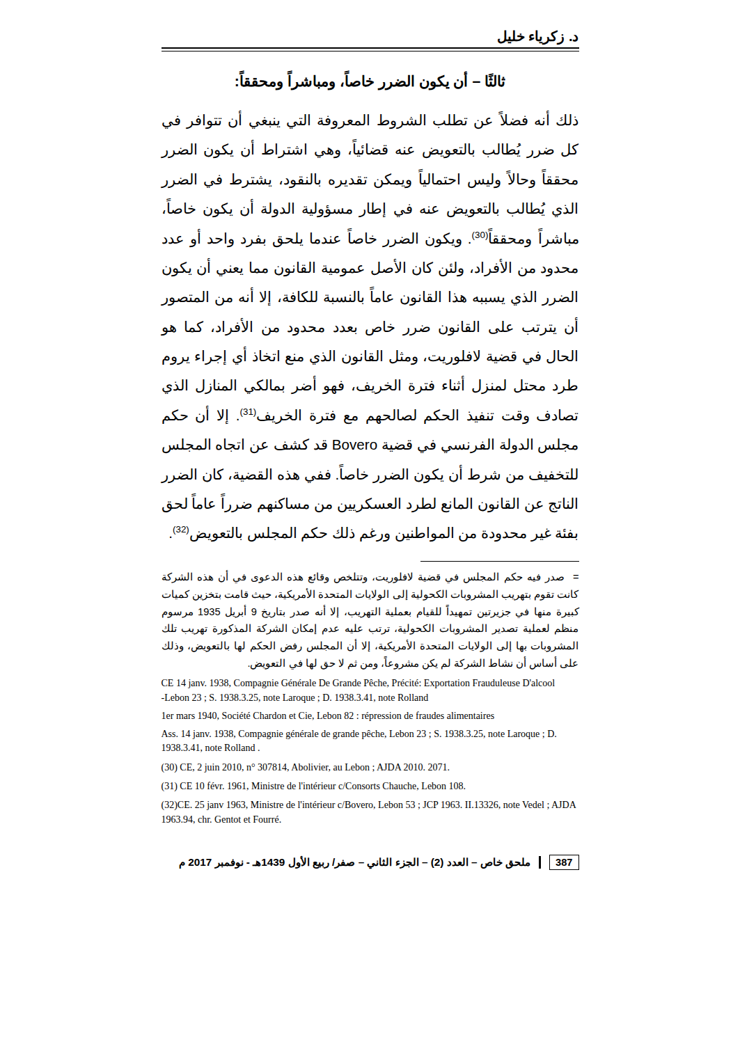د. زكرياء خليل
ثالثًا – أن يكون الضرر خاصاً، ومباشراً ومحققاً:
ذلك أنه فضلاً عن تطلب الشروط المعروفة التي ينبغي أن تتوافر في كل ضرر يُطالب بالتعويض عنه قضائياً، وهي اشتراط أن يكون الضرر محققاً وحالاً وليس احتمالياً ويمكن تقديره بالنقود، يشترط في الضرر الذي يُطالب بالتعويض عنه في إطار مسؤولية الدولة أن يكون خاصاً، مباشراً ومحققاً(30). ويكون الضرر خاصاً عندما يلحق بفرد واحد أو عدد محدود من الأفراد، ولئن كان الأصل عمومية القانون مما يعني أن يكون الضرر الذي يسببه هذا القانون عاماً بالنسبة للكافة، إلا أنه من المتصور أن يترتب على القانون ضرر خاص بعدد محدود من الأفراد، كما هو الحال في قضية لافلوريت، ومثل القانون الذي منع اتخاذ أي إجراء يروم طرد محتل لمنزل أثناء فترة الخريف، فهو أضر بمالكي المنازل الذي تصادف وقت تنفيذ الحكم لصالحهم مع فترة الخريف(31). إلا أن حكم مجلس الدولة الفرنسي في قضية Bovero قد كشف عن اتجاه المجلس للتخفيف من شرط أن يكون الضرر خاصاً. ففي هذه القضية، كان الضرر الناتج عن القانون المانع لطرد العسكريين من مساكنهم ضرراً عاماً لحق بفئة غير محدودة من المواطنين ورغم ذلك حكم المجلس بالتعويض(32).
= صدر فيه حكم المجلس في قضية لافلوريت، وتتلخص وقائع هذه الدعوى في أن هذه الشركة كانت تقوم بتهريب المشروبات الكحولية إلى الولايات المتحدة الأمريكية، حيث قامت بتخزين كميات كبيرة منها في جزيرتين تمهيداً للقيام بعملية التهريب، إلا أنه صدر بتاريخ 9 أبريل 1935 مرسوم منظم لعملية تصدير المشروبات الكحولية، ترتب عليه عدم إمكان الشركة المذكورة تهريب تلك المشروبات بها إلى الولايات المتحدة الأمريكية، إلا أن المجلس رفض الحكم لها بالتعويض، وذلك على أساس أن نشاط الشركة لم يكن مشروعاً، ومن ثم لا حق لها في التعويض.
CE 14 janv. 1938, Compagnie Générale De Grande Pêche, Précité: Exportation Frauduleuse D'alcool -Lebon 23 ; S. 1938.3.25, note Laroque ; D. 1938.3.41, note Rolland
1er mars 1940, Société Chardon et Cie, Lebon 82 : répression de fraudes alimentaires
Ass. 14 janv. 1938, Compagnie générale de grande pêche, Lebon 23 ; S. 1938.3.25, note Laroque ; D. 1938.3.41, note Rolland .
(30) CE, 2 juin 2010, n° 307814, Abolivier, au Lebon ; AJDA 2010. 2071.
(31) CE 10 févr. 1961, Ministre de l'intérieur c/Consorts Chauche, Lebon 108.
(32)CE. 25 janv 1963, Ministre de l'intérieur c/Bovero, Lebon 53 ; JCP 1963. II.13326, note Vedel ; AJDA 1963.94, chr. Gentot et Fourré.
387 ملحق خاص – العدد (2) – الجزء الثاني – صفر/ ربيع الأول 1439هـ - نوفمبر 2017 م